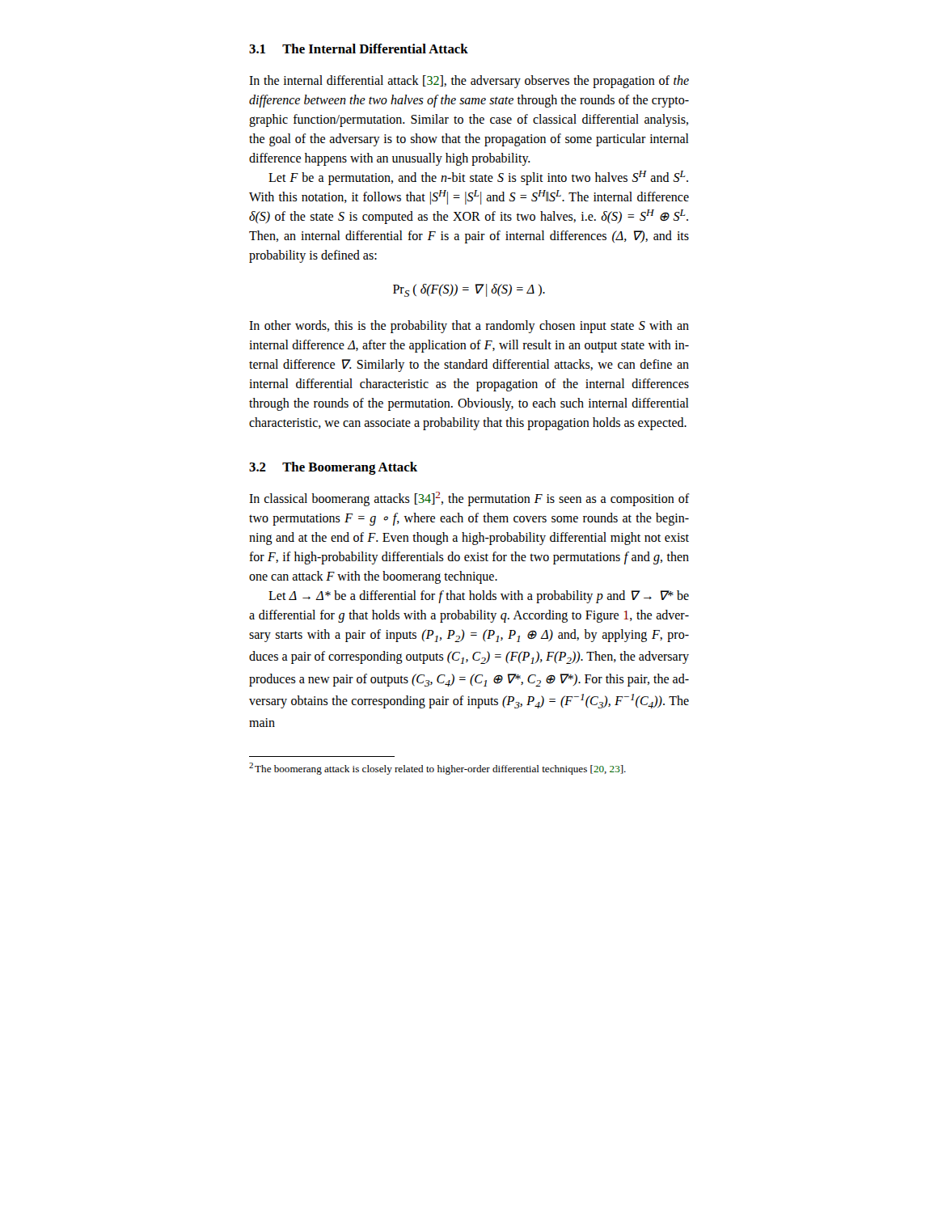3.1 The Internal Differential Attack
In the internal differential attack [32], the adversary observes the propagation of the difference between the two halves of the same state through the rounds of the cryptographic function/permutation. Similar to the case of classical differential analysis, the goal of the adversary is to show that the propagation of some particular internal difference happens with an unusually high probability.
Let F be a permutation, and the n-bit state S is split into two halves SH and SL. With this notation, it follows that |SH| = |SL| and S = SH‖SL. The internal difference δ(S) of the state S is computed as the XOR of its two halves, i.e. δ(S) = SH ⊕ SL. Then, an internal differential for F is a pair of internal differences (Δ, ∇), and its probability is defined as:
PrS ( δ(F(S)) = ∇ | δ(S) = Δ ).
In other words, this is the probability that a randomly chosen input state S with an internal difference Δ, after the application of F, will result in an output state with internal difference ∇. Similarly to the standard differential attacks, we can define an internal differential characteristic as the propagation of the internal differences through the rounds of the permutation. Obviously, to each such internal differential characteristic, we can associate a probability that this propagation holds as expected.
3.2 The Boomerang Attack
In classical boomerang attacks [34]2, the permutation F is seen as a composition of two permutations F = g ∘ f, where each of them covers some rounds at the beginning and at the end of F. Even though a high-probability differential might not exist for F, if high-probability differentials do exist for the two permutations f and g, then one can attack F with the boomerang technique.
Let Δ → Δ* be a differential for f that holds with a probability p and ∇ → ∇* be a differential for g that holds with a probability q. According to Figure 1, the adversary starts with a pair of inputs (P1, P2) = (P1, P1 ⊕ Δ) and, by applying F, produces a pair of corresponding outputs (C1, C2) = (F(P1), F(P2)). Then, the adversary produces a new pair of outputs (C3, C4) = (C1 ⊕ ∇*, C2 ⊕ ∇*). For this pair, the adversary obtains the corresponding pair of inputs (P3, P4) = (F−1(C3), F−1(C4)). The main
2The boomerang attack is closely related to higher-order differential techniques [20, 23].